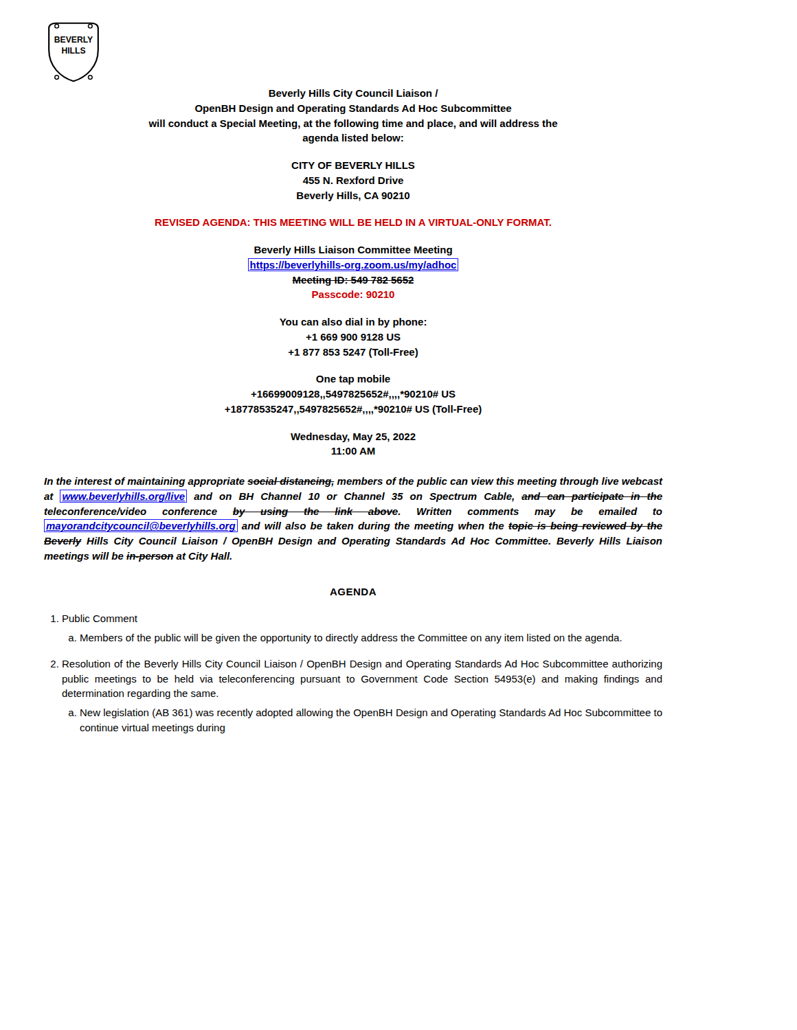BEVERLY HILLS
Beverly Hills City Council Liaison /
OpenBH Design and Operating Standards Ad Hoc Subcommittee
will conduct a Special Meeting, at the following time and place, and will address the
agenda listed below:
CITY OF BEVERLY HILLS
455 N. Rexford Drive
Beverly Hills, CA 90210
REVISED AGENDA: THIS MEETING WILL BE HELD IN A VIRTUAL-ONLY FORMAT.
Beverly Hills Liaison Committee Meeting
https://beverlyhills-org.zoom.us/my/adhoc
Meeting ID: 549 782 5652
Passcode: 90210
You can also dial in by phone:
+1 669 900 9128 US
+1 877 853 5247 (Toll-Free)
One tap mobile
+16699009128,,5497825652#,,,,*90210# US
+18778535247,,5497825652#,,,,*90210# US (Toll-Free)
Wednesday, May 25, 2022
11:00 AM
In the interest of maintaining appropriate social distancing, members of the public can view this meeting through live webcast at www.beverlyhills.org/live and on BH Channel 10 or Channel 35 on Spectrum Cable, and can participate in the teleconference/video conference by using the link above. Written comments may be emailed to mayorandcitycouncil@beverlyhills.org and will also be taken during the meeting when the topic is being reviewed by the Beverly Hills City Council Liaison / OpenBH Design and Operating Standards Ad Hoc Committee. Beverly Hills Liaison meetings will be in-person at City Hall.
AGENDA
Public Comment
Members of the public will be given the opportunity to directly address the Committee on any item listed on the agenda.
Resolution of the Beverly Hills City Council Liaison / OpenBH Design and Operating Standards Ad Hoc Subcommittee authorizing public meetings to be held via teleconferencing pursuant to Government Code Section 54953(e) and making findings and determination regarding the same.
New legislation (AB 361) was recently adopted allowing the OpenBH Design and Operating Standards Ad Hoc Subcommittee to continue virtual meetings during